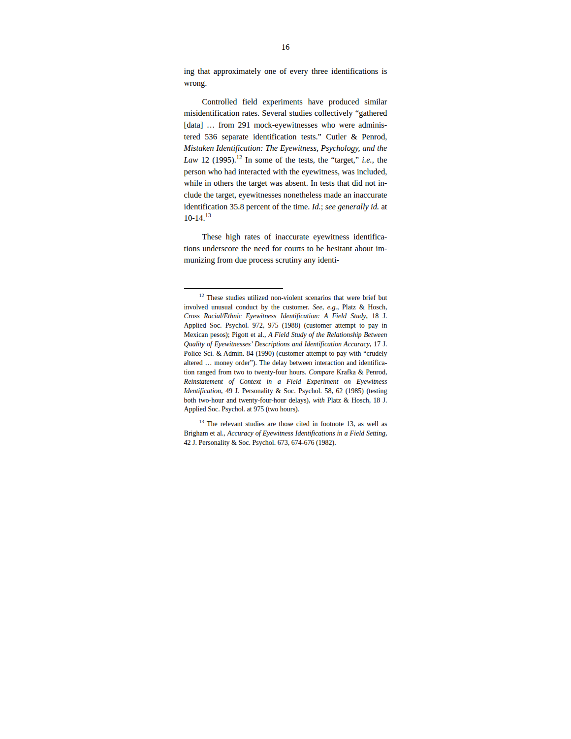16
ing that approximately one of every three identifications is wrong.
Controlled field experiments have produced similar misidentification rates. Several studies collectively “gathered [data] … from 291 mock-eyewitnesses who were administered 536 separate identification tests.” Cutler & Penrod, Mistaken Identification: The Eyewitness, Psychology, and the Law 12 (1995).12 In some of the tests, the “target,” i.e., the person who had interacted with the eyewitness, was included, while in others the target was absent. In tests that did not include the target, eyewitnesses nonetheless made an inaccurate identification 35.8 percent of the time. Id.; see generally id. at 10-14.13
These high rates of inaccurate eyewitness identifications underscore the need for courts to be hesitant about immunizing from due process scrutiny any identi-
12 These studies utilized non-violent scenarios that were brief but involved unusual conduct by the customer. See, e.g., Platz & Hosch, Cross Racial/Ethnic Eyewitness Identification: A Field Study, 18 J. Applied Soc. Psychol. 972, 975 (1988) (customer attempt to pay in Mexican pesos); Pigott et al., A Field Study of the Relationship Between Quality of Eyewitnesses’ Descriptions and Identification Accuracy, 17 J. Police Sci. & Admin. 84 (1990) (customer attempt to pay with “crudely altered … money order”). The delay between interaction and identification ranged from two to twenty-four hours. Compare Krafka & Penrod, Reinstatement of Context in a Field Experiment on Eyewitness Identification, 49 J. Personality & Soc. Psychol. 58, 62 (1985) (testing both two-hour and twenty-four-hour delays), with Platz & Hosch, 18 J. Applied Soc. Psychol. at 975 (two hours).
13 The relevant studies are those cited in footnote 13, as well as Brigham et al., Accuracy of Eyewitness Identifications in a Field Setting, 42 J. Personality & Soc. Psychol. 673, 674-676 (1982).